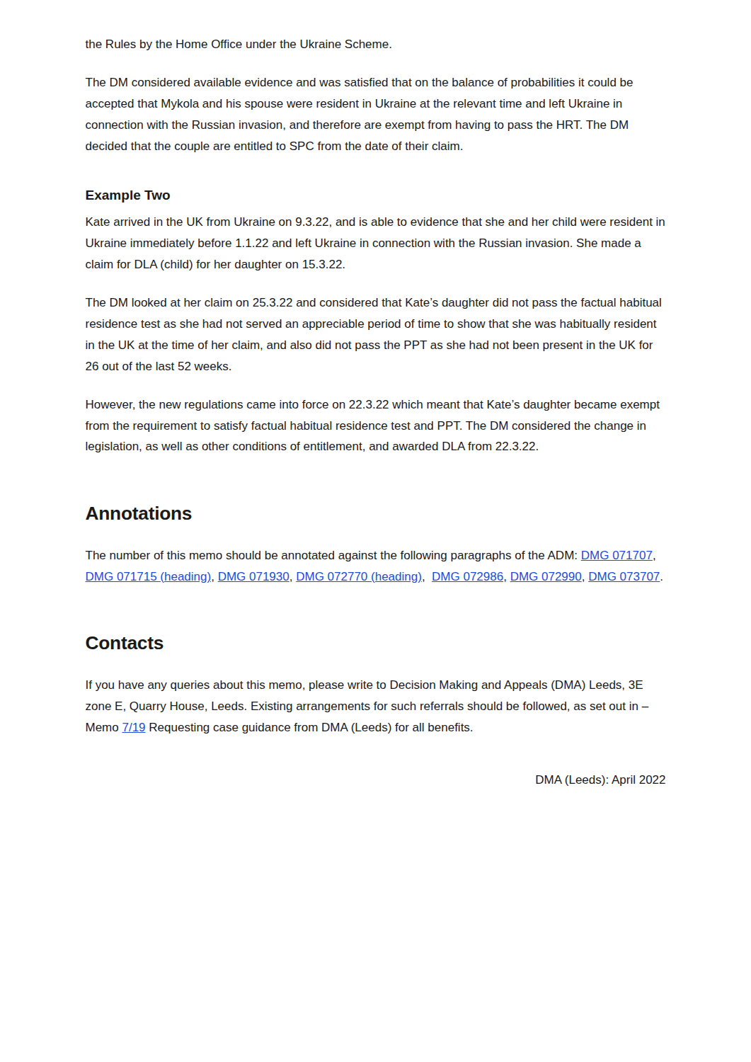the Rules by the Home Office under the Ukraine Scheme.
The DM considered available evidence and was satisfied that on the balance of probabilities it could be accepted that Mykola and his spouse were resident in Ukraine at the relevant time and left Ukraine in connection with the Russian invasion, and therefore are exempt from having to pass the HRT. The DM decided that the couple are entitled to SPC from the date of their claim.
Example Two
Kate arrived in the UK from Ukraine on 9.3.22, and is able to evidence that she and her child were resident in Ukraine immediately before 1.1.22 and left Ukraine in connection with the Russian invasion. She made a claim for DLA (child) for her daughter on 15.3.22.
The DM looked at her claim on 25.3.22 and considered that Kate’s daughter did not pass the factual habitual residence test as she had not served an appreciable period of time to show that she was habitually resident in the UK at the time of her claim, and also did not pass the PPT as she had not been present in the UK for 26 out of the last 52 weeks.
However, the new regulations came into force on 22.3.22 which meant that Kate’s daughter became exempt from the requirement to satisfy factual habitual residence test and PPT. The DM considered the change in legislation, as well as other conditions of entitlement, and awarded DLA from 22.3.22.
Annotations
The number of this memo should be annotated against the following paragraphs of the ADM: DMG 071707, DMG 071715 (heading), DMG 071930, DMG 072770 (heading), DMG 072986, DMG 072990, DMG 073707.
Contacts
If you have any queries about this memo, please write to Decision Making and Appeals (DMA) Leeds, 3E zone E, Quarry House, Leeds. Existing arrangements for such referrals should be followed, as set out in – Memo 7/19 Requesting case guidance from DMA (Leeds) for all benefits.
DMA (Leeds): April 2022